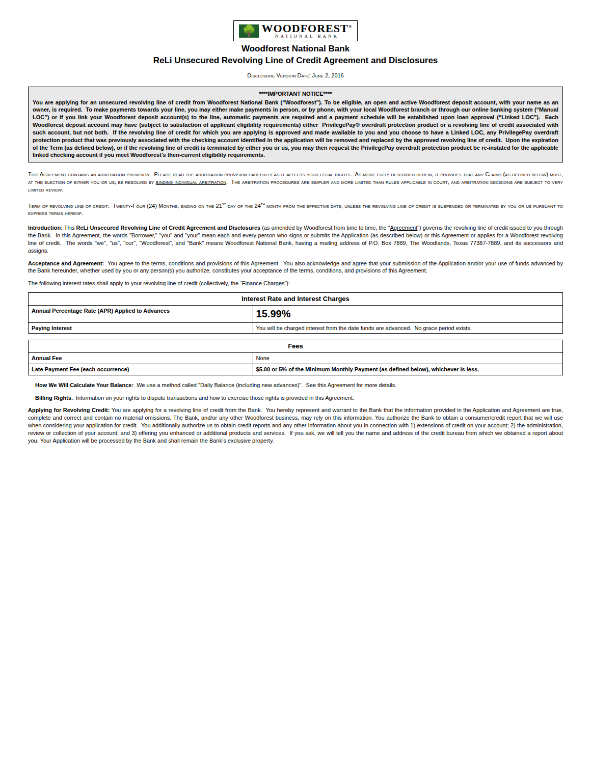🌳WOODFOREST®NATIONAL BANK
Woodforest National Bank
ReLi Unsecured Revolving Line of Credit Agreement and Disclosures
Disclosure Version Date: June 2, 2016
****IMPORTANT NOTICE****
You are applying for an unsecured revolving line of credit from Woodforest National Bank (“Woodforest”). To be eligible, an open and active Woodforest deposit account, with your name as an owner, is required. To make payments towards your line, you may either make payments in person, or by phone, with your local Woodforest branch or through our online banking system (“Manual LOC”) or if you link your Woodforest deposit account(s) to the line, automatic payments are required and a payment schedule will be established upon loan approval (“Linked LOC”). Each Woodforest deposit account may have (subject to satisfaction of applicant eligibility requirements) either PrivilegePay® overdraft protection product or a revolving line of credit associated with such account, but not both. If the revolving line of credit for which you are applying is approved and made available to you and you choose to have a Linked LOC, any PrivilegePay overdraft protection product that was previously associated with the checking account identified in the application will be removed and replaced by the approved revolving line of credit. Upon the expiration of the Term (as defined below), or if the revolving line of credit is terminated by either you or us, you may then request the PrivilegePay overdraft protection product be re-instated for the applicable linked checking account if you meet Woodforest’s then-current eligibility requirements.
This Agreement contains an arbitration provision. Please read the arbitration provision carefully as it affects your legal rights. As more fully described herein, it provides that any Claims (as defined below) must, at the election of either you or us, be resolved by binding individual arbitration. The arbitration procedures are simpler and more limited than rules applicable in court, and arbitration decisions are subject to very limited review.
Term of revolving line of credit: Twenty-Four (24) Months, ending on the 21st day of the 24th month from the effective date, unless the revolving line of credit is suspended or terminated by you or us pursuant to express terms hereof.
Introduction: This ReLi Unsecured Revolving Line of Credit Agreement and Disclosures (as amended by Woodforest from time to time, the “Agreement”) governs the revolving line of credit issued to you through the Bank. In this Agreement, the words "Borrower," "you" and "your” mean each and every person who signs or submits the Application (as described below) or this Agreement or applies for a Woodforest revolving line of credit. The words "we", "us", "our", “Woodforest”, and "Bank" means Woodforest National Bank, having a mailing address of P.O. Box 7889, The Woodlands, Texas 77387-7889, and its successors and assigns.
Acceptance and Agreement: You agree to the terms, conditions and provisions of this Agreement. You also acknowledge and agree that your submission of the Application and/or your use of funds advanced by the Bank hereunder, whether used by you or any person(s) you authorize, constitutes your acceptance of the terms, conditions, and provisions of this Agreement.
The following interest rates shall apply to your revolving line of credit (collectively, the “Finance Charges”):
| Interest Rate and Interest Charges |
| --- |
| Annual Percentage Rate (APR) Applied to Advances | 15.99% |
| Paying Interest | You will be charged interest from the date funds are advanced. No grace period exists. |
| Fees |
| --- |
| Annual Fee | None |
| Late Payment Fee (each occurrence) | $5.00 or 5% of the Minimum Monthly Payment (as defined below), whichever is less. |
How We Will Calculate Your Balance: We use a method called "Daily Balance (including new advances)". See this Agreement for more details.
Billing Rights. Information on your rights to dispute transactions and how to exercise those rights is provided in this Agreement.
Applying for Revolving Credit: You are applying for a revolving line of credit from the Bank. You hereby represent and warrant to the Bank that the information provided in the Application and Agreement are true, complete and correct and contain no material omissions. The Bank, and/or any other Woodforest business, may rely on this information. You authorize the Bank to obtain a consumer/credit report that we will use when considering your application for credit. You additionally authorize us to obtain credit reports and any other information about you in connection with 1) extensions of credit on your account; 2) the administration, review or collection of your account; and 3) offering you enhanced or additional products and services. If you ask, we will tell you the name and address of the credit bureau from which we obtained a report about you. Your Application will be processed by the Bank and shall remain the Bank’s exclusive property.